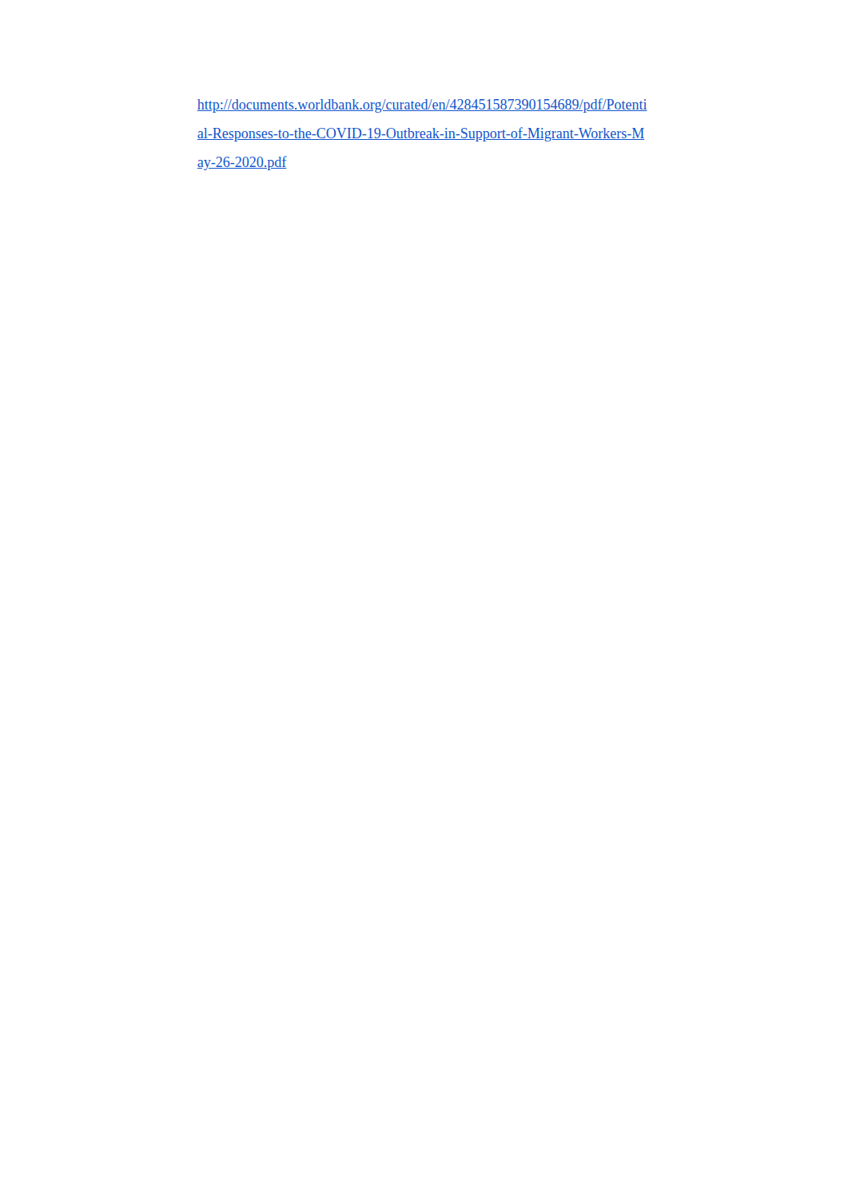http://documents.worldbank.org/curated/en/428451587390154689/pdf/Potential-Responses-to-the-COVID-19-Outbreak-in-Support-of-Migrant-Workers-May-26-2020.pdf